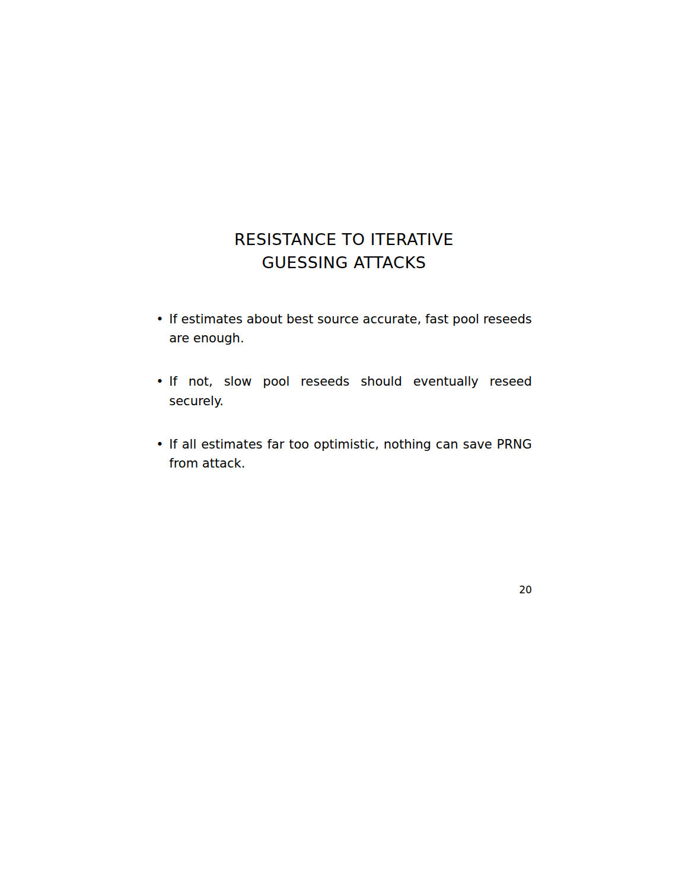RESISTANCE TO ITERATIVE
GUESSING ATTACKS
If estimates about best source accurate, fast pool reseeds are enough.
If not, slow pool reseeds should eventually reseed securely.
If all estimates far too optimistic, nothing can save PRNG from attack.
20